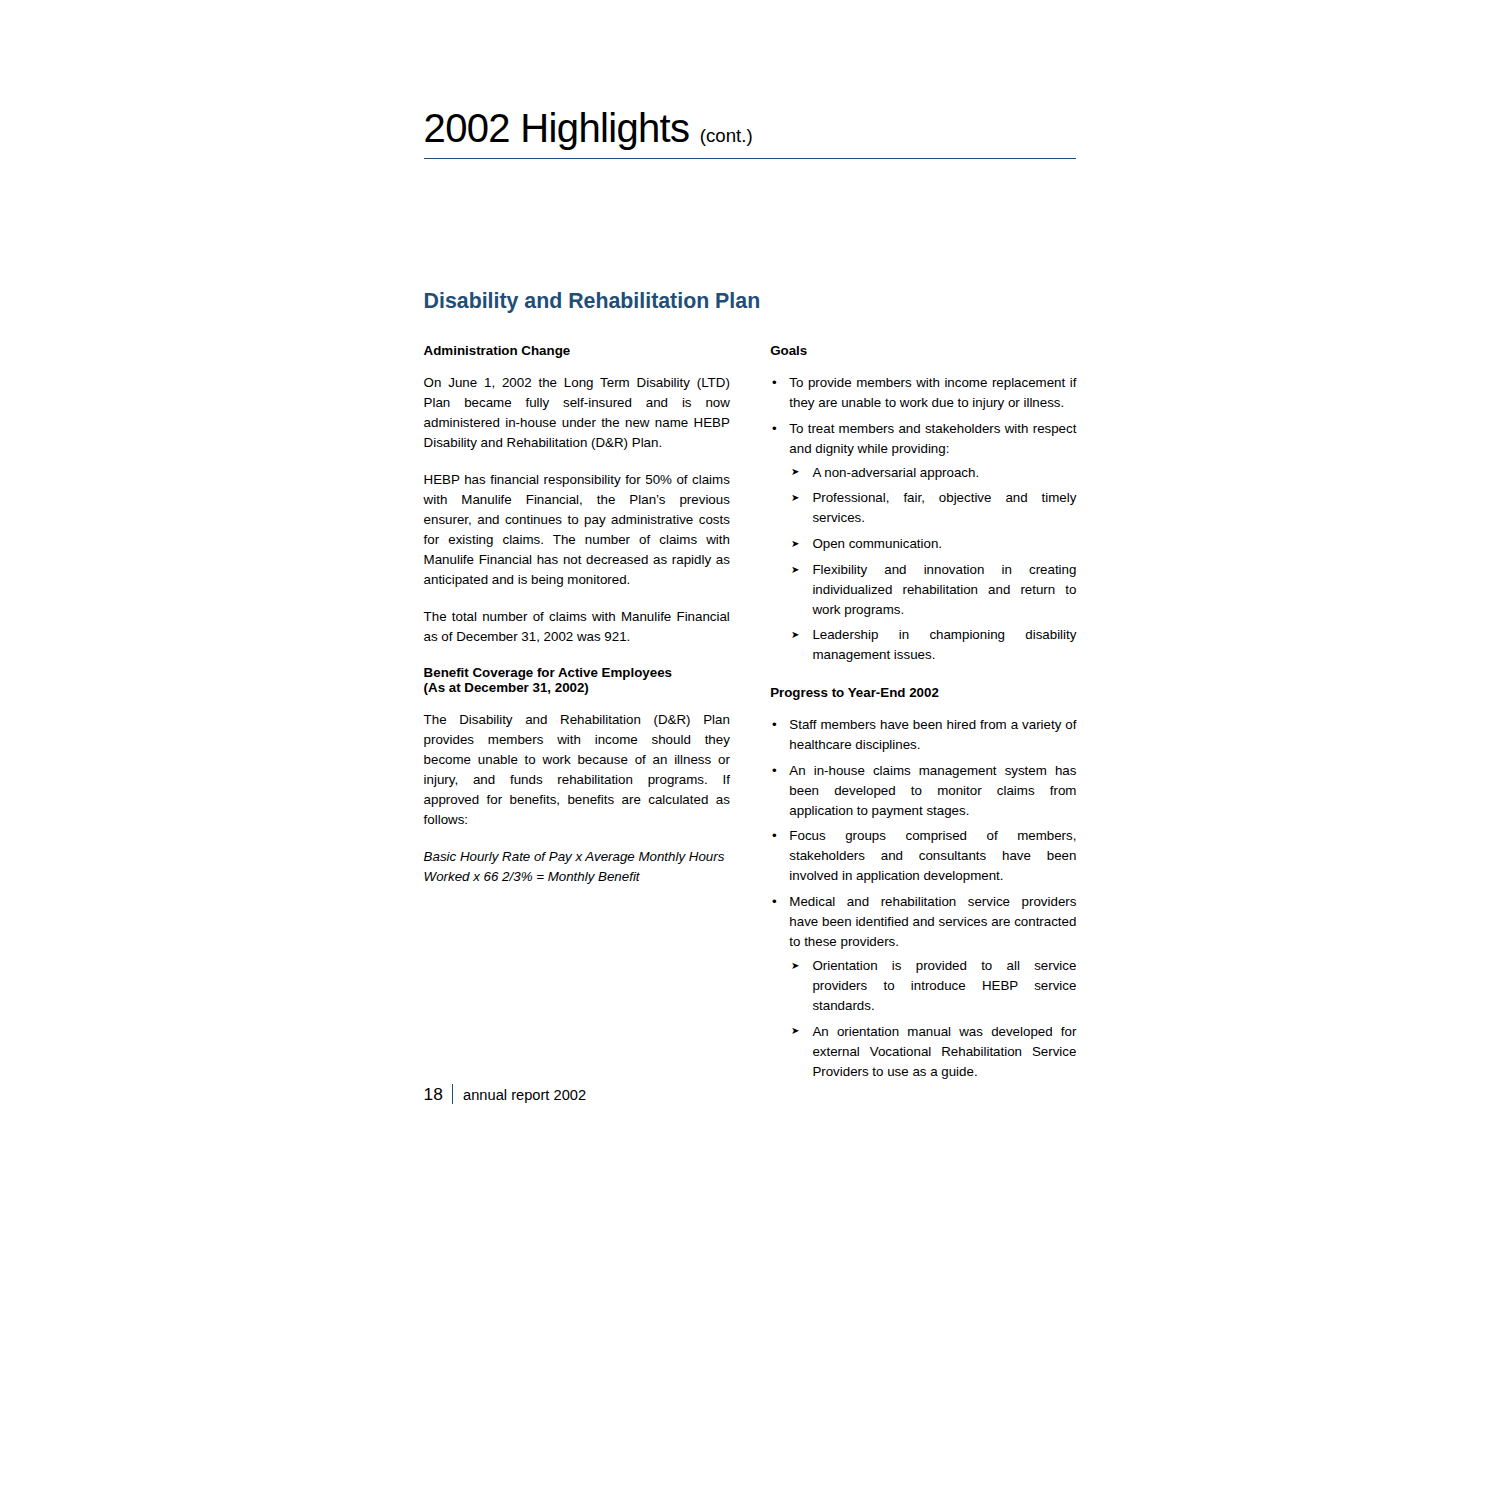2002 Highlights (cont.)
Disability and Rehabilitation Plan
Administration Change
On June 1, 2002 the Long Term Disability (LTD) Plan became fully self-insured and is now administered in-house under the new name HEBP Disability and Rehabilitation (D&R) Plan.
HEBP has financial responsibility for 50% of claims with Manulife Financial, the Plan’s previous ensurer, and continues to pay administrative costs for existing claims. The number of claims with Manulife Financial has not decreased as rapidly as anticipated and is being monitored.
The total number of claims with Manulife Financial as of December 31, 2002 was 921.
Benefit Coverage for Active Employees
(As at December 31, 2002)
The Disability and Rehabilitation (D&R) Plan provides members with income should they become unable to work because of an illness or injury, and funds rehabilitation programs. If approved for benefits, benefits are calculated as follows:
Basic Hourly Rate of Pay x Average Monthly Hours Worked x 66 2/3% = Monthly Benefit
Goals
To provide members with income replacement if they are unable to work due to injury or illness.
To treat members and stakeholders with respect and dignity while providing:
A non-adversarial approach.
Professional, fair, objective and timely services.
Open communication.
Flexibility and innovation in creating individualized rehabilitation and return to work programs.
Leadership in championing disability management issues.
Progress to Year-End 2002
Staff members have been hired from a variety of healthcare disciplines.
An in-house claims management system has been developed to monitor claims from application to payment stages.
Focus groups comprised of members, stakeholders and consultants have been involved in application development.
Medical and rehabilitation service providers have been identified and services are contracted to these providers.
Orientation is provided to all service providers to introduce HEBP service standards.
An orientation manual was developed for external Vocational Rehabilitation Service Providers to use as a guide.
18 annual report 2002